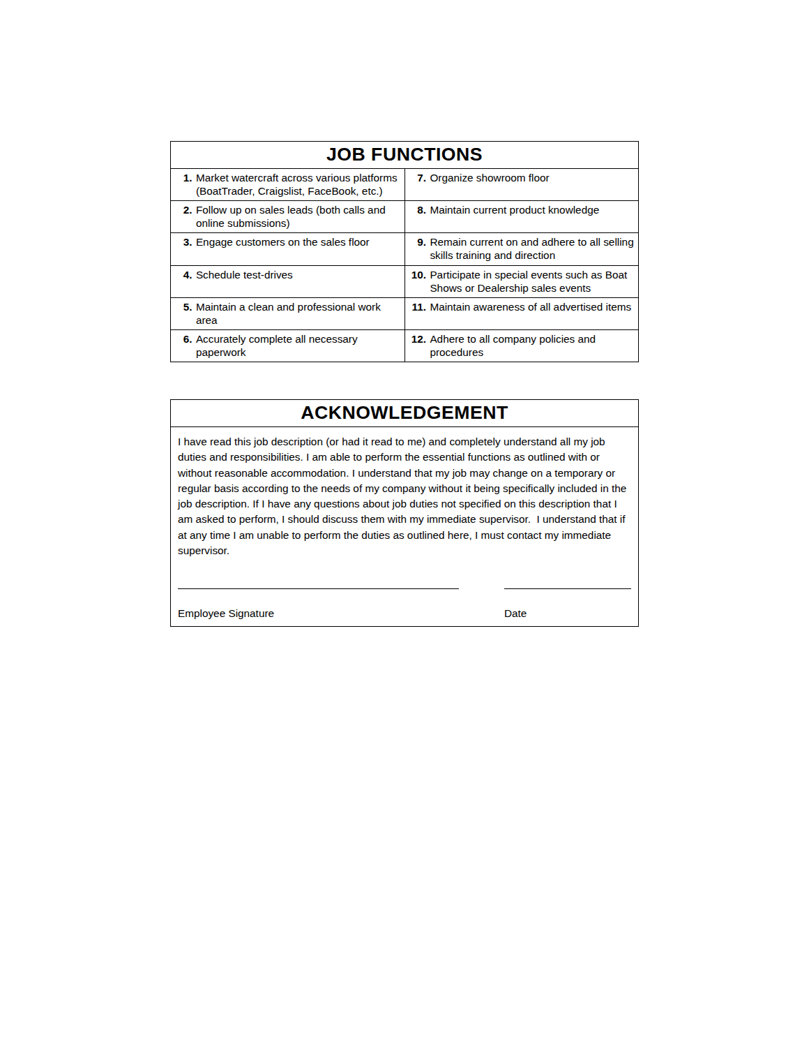JOB FUNCTIONS
| 1. Market watercraft across various platforms (BoatTrader, Craigslist, FaceBook, etc.) | 7. Organize showroom floor |
| 2. Follow up on sales leads (both calls and online submissions) | 8. Maintain current product knowledge |
| 3. Engage customers on the sales floor | 9. Remain current on and adhere to all selling skills training and direction |
| 4. Schedule test-drives | 10. Participate in special events such as Boat Shows or Dealership sales events |
| 5. Maintain a clean and professional work area | 11. Maintain awareness of all advertised items |
| 6. Accurately complete all necessary paperwork | 12. Adhere to all company policies and procedures |
ACKNOWLEDGEMENT
| I have read this job description (or had it read to me) and completely understand all my job duties and responsibilities. I am able to perform the essential functions as outlined with or without reasonable accommodation. I understand that my job may change on a temporary or regular basis according to the needs of my company without it being specifically included in the job description. If I have any questions about job duties not specified on this description that I am asked to perform, I should discuss them with my immediate supervisor. I understand that if at any time I am unable to perform the duties as outlined here, I must contact my immediate supervisor. Employee Signature Date |